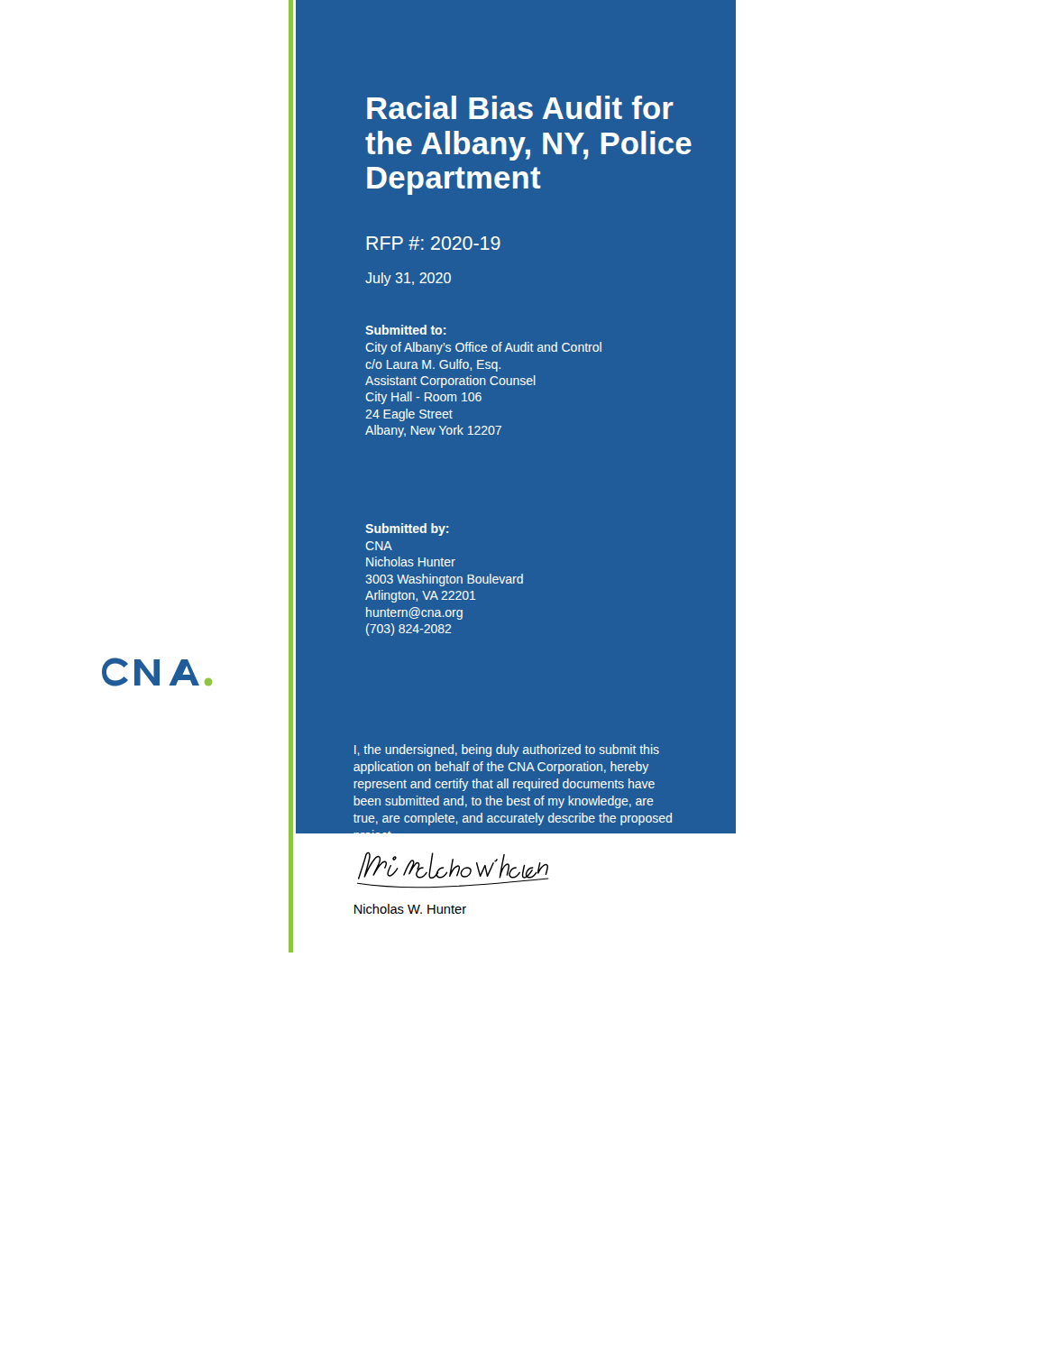Racial Bias Audit for the Albany, NY, Police Department
RFP #: 2020-19
July 31, 2020
Submitted to:
City of Albany’s Office of Audit and Control
c/o Laura M. Gulfo, Esq.
Assistant Corporation Counsel
City Hall - Room 106
24 Eagle Street
Albany, New York 12207
Submitted by:
CNA
Nicholas Hunter
3003 Washington Boulevard
Arlington, VA 22201
huntern@cna.org
(703) 824-2082
I, the undersigned, being duly authorized to submit this application on behalf of the CNA Corporation, hereby represent and certify that all required documents have been submitted and, to the best of my knowledge, are true, are complete, and accurately describe the proposed project.
Nicholas W. Hunter